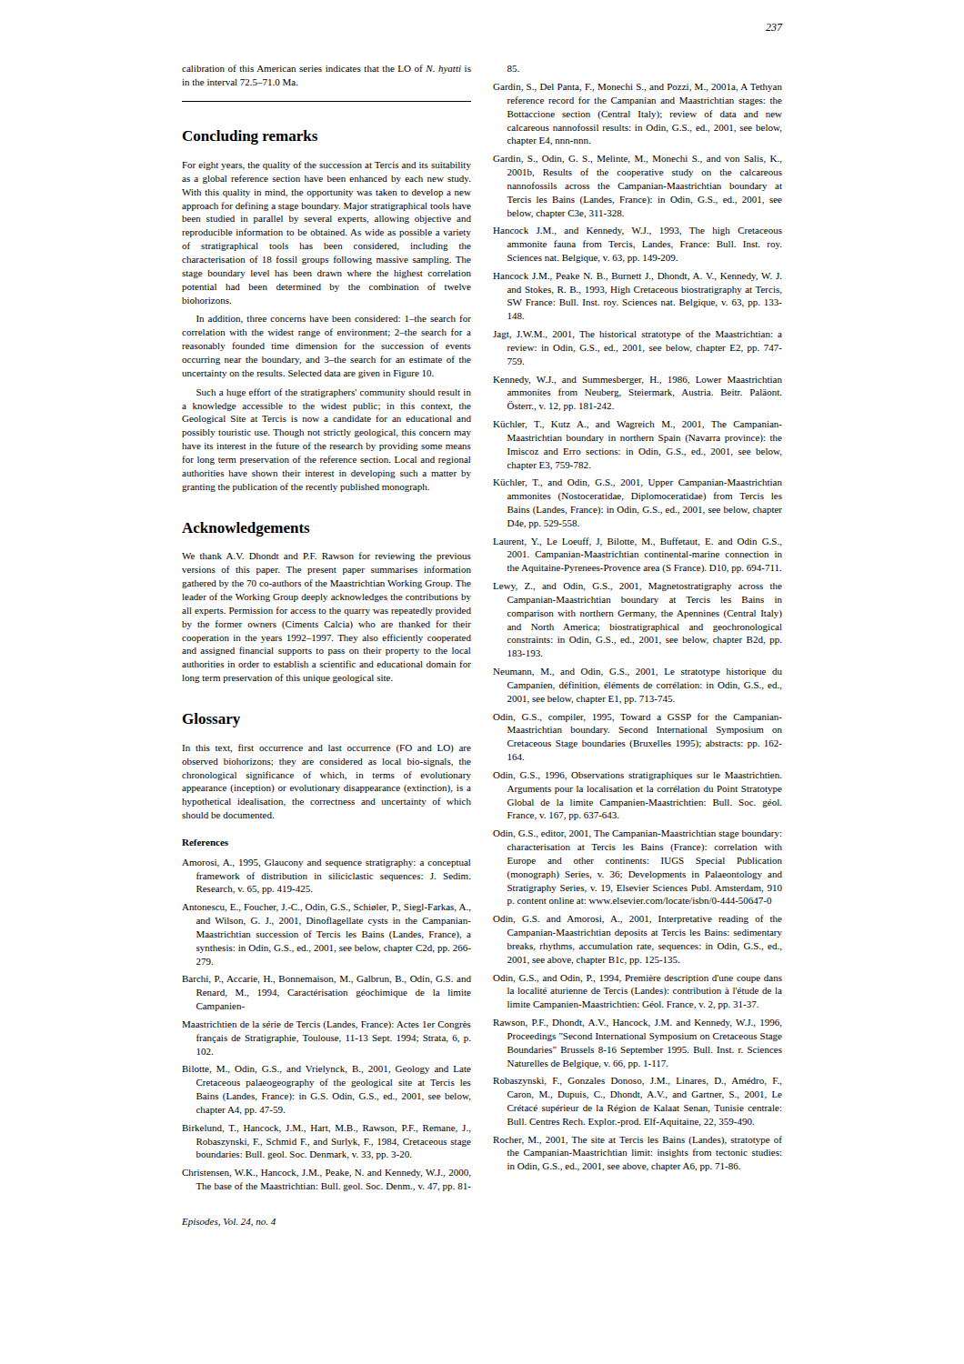237
calibration of this American series indicates that the LO of N. hyatti is in the interval 72.5–71.0 Ma.
Concluding remarks
For eight years, the quality of the succession at Tercis and its suitability as a global reference section have been enhanced by each new study. With this quality in mind, the opportunity was taken to develop a new approach for defining a stage boundary. Major stratigraphical tools have been studied in parallel by several experts, allowing objective and reproducible information to be obtained. As wide as possible a variety of stratigraphical tools has been considered, including the characterisation of 18 fossil groups following massive sampling. The stage boundary level has been drawn where the highest correlation potential had been determined by the combination of twelve biohorizons.
In addition, three concerns have been considered: 1–the search for correlation with the widest range of environment; 2–the search for a reasonably founded time dimension for the succession of events occurring near the boundary, and 3–the search for an estimate of the uncertainty on the results. Selected data are given in Figure 10.
Such a huge effort of the stratigraphers' community should result in a knowledge accessible to the widest public; in this context, the Geological Site at Tercis is now a candidate for an educational and possibly touristic use. Though not strictly geological, this concern may have its interest in the future of the research by providing some means for long term preservation of the reference section. Local and regional authorities have shown their interest in developing such a matter by granting the publication of the recently published monograph.
Acknowledgements
We thank A.V. Dhondt and P.F. Rawson for reviewing the previous versions of this paper. The present paper summarises information gathered by the 70 co-authors of the Maastrichtian Working Group. The leader of the Working Group deeply acknowledges the contributions by all experts. Permission for access to the quarry was repeatedly provided by the former owners (Ciments Calcia) who are thanked for their cooperation in the years 1992–1997. They also efficiently cooperated and assigned financial supports to pass on their property to the local authorities in order to establish a scientific and educational domain for long term preservation of this unique geological site.
Glossary
In this text, first occurrence and last occurrence (FO and LO) are observed biohorizons; they are considered as local bio-signals, the chronological significance of which, in terms of evolutionary appearance (inception) or evolutionary disappearance (extinction), is a hypothetical idealisation, the correctness and uncertainty of which should be documented.
References
Amorosi, A., 1995, Glaucony and sequence stratigraphy: a conceptual framework of distribution in siliciclastic sequences: J. Sedim. Research, v. 65, pp. 419-425.
Antonescu, E., Foucher, J.-C., Odin, G.S., Schiøler, P., Siegl-Farkas, A., and Wilson, G. J., 2001, Dinoflagellate cysts in the Campanian-Maastrichtian succession of Tercis les Bains (Landes, France), a synthesis: in Odin, G.S., ed., 2001, see below, chapter C2d, pp. 266-279.
Barchi, P., Accarie, H., Bonnemaison, M., Galbrun, B., Odin, G.S. and Renard, M., 1994, Caractérisation géochimique de la limite Campanien-
Maastrichtien de la série de Tercis (Landes, France): Actes 1er Congrès français de Stratigraphie, Toulouse, 11-13 Sept. 1994; Strata, 6, p. 102.
Bilotte, M., Odin, G.S., and Vrielynck, B., 2001, Geology and Late Cretaceous palaeogeography of the geological site at Tercis les Bains (Landes, France): in G.S. Odin, G.S., ed., 2001, see below, chapter A4, pp. 47-59.
Birkelund, T., Hancock, J.M., Hart, M.B., Rawson, P.F., Remane, J., Robaszynski, F., Schmid F., and Surlyk, F., 1984, Cretaceous stage boundaries: Bull. geol. Soc. Denmark, v. 33, pp. 3-20.
Christensen, W.K., Hancock, J.M., Peake, N. and Kennedy, W.J., 2000, The base of the Maastrichtian: Bull. geol. Soc. Denm., v. 47, pp. 81-85.
Gardin, S., Del Panta, F., Monechi S., and Pozzi, M., 2001a, A Tethyan reference record for the Campanian and Maastrichtian stages: the Bottaccione section (Central Italy); review of data and new calcareous nannofossil results: in Odin, G.S., ed., 2001, see below, chapter E4, nnn-nnn.
Gardin, S., Odin, G. S., Melinte, M., Monechi S., and von Salis, K., 2001b, Results of the cooperative study on the calcareous nannofossils across the Campanian-Maastrichtian boundary at Tercis les Bains (Landes, France): in Odin, G.S., ed., 2001, see below, chapter C3e, 311-328.
Hancock J.M., and Kennedy, W.J., 1993, The high Cretaceous ammonite fauna from Tercis, Landes, France: Bull. Inst. roy. Sciences nat. Belgique, v. 63, pp. 149-209.
Hancock J.M., Peake N. B., Burnett J., Dhondt, A. V., Kennedy, W. J. and Stokes, R. B., 1993, High Cretaceous biostratigraphy at Tercis, SW France: Bull. Inst. roy. Sciences nat. Belgique, v. 63, pp. 133-148.
Jagt, J.W.M., 2001, The historical stratotype of the Maastrichtian: a review: in Odin, G.S., ed., 2001, see below, chapter E2, pp. 747-759.
Kennedy, W.J., and Summesberger, H., 1986, Lower Maastrichtian ammonites from Neuberg, Steiermark, Austria. Beitr. Paläont. Österr., v. 12, pp. 181-242.
Küchler, T., Kutz A., and Wagreich M., 2001, The Campanian-Maastrichtian boundary in northern Spain (Navarra province): the Imiscoz and Erro sections: in Odin, G.S., ed., 2001, see below, chapter E3, 759-782.
Küchler, T., and Odin, G.S., 2001, Upper Campanian-Maastrichtian ammonites (Nostoceratidae, Diplomoceratidae) from Tercis les Bains (Landes, France): in Odin, G.S., ed., 2001, see below, chapter D4e, pp. 529-558.
Laurent, Y., Le Loeuff, J, Bilotte, M., Buffetaut, E. and Odin G.S., 2001. Campanian-Maastrichtian continental-marine connection in the Aquitaine-Pyrenees-Provence area (S France). D10, pp. 694-711.
Lewy, Z., and Odin, G.S., 2001, Magnetostratigraphy across the Campanian-Maastrichtian boundary at Tercis les Bains in comparison with northern Germany, the Apennines (Central Italy) and North America; biostratigraphical and geochronological constraints: in Odin, G.S., ed., 2001, see below, chapter B2d, pp. 183-193.
Neumann, M., and Odin, G.S., 2001, Le stratotype historique du Campanien, définition, éléments de corrélation: in Odin, G.S., ed., 2001, see below, chapter E1, pp. 713-745.
Odin, G.S., compiler, 1995, Toward a GSSP for the Campanian-Maastrichtian boundary. Second International Symposium on Cretaceous Stage boundaries (Bruxelles 1995); abstracts: pp. 162-164.
Odin, G.S., 1996, Observations stratigraphiques sur le Maastrichtien. Arguments pour la localisation et la corrélation du Point Stratotype Global de la limite Campanien-Maastrichtien: Bull. Soc. géol. France, v. 167, pp. 637-643.
Odin, G.S., editor, 2001, The Campanian-Maastrichtian stage boundary: characterisation at Tercis les Bains (France): correlation with Europe and other continents: IUGS Special Publication (monograph) Series, v. 36; Developments in Palaeontology and Stratigraphy Series, v. 19, Elsevier Sciences Publ. Amsterdam, 910 p. content online at: www.elsevier.com/locate/isbn/0-444-50647-0
Odin, G.S. and Amorosi, A., 2001, Interpretative reading of the Campanian-Maastrichtian deposits at Tercis les Bains: sedimentary breaks, rhythms, accumulation rate, sequences: in Odin, G.S., ed., 2001, see above, chapter B1c, pp. 125-135.
Odin, G.S., and Odin, P., 1994, Première description d'une coupe dans la localité aturienne de Tercis (Landes): contribution à l'étude de la limite Campanien-Maastrichtien: Géol. France, v. 2, pp. 31-37.
Rawson, P.F., Dhondt, A.V., Hancock, J.M. and Kennedy, W.J., 1996, Proceedings "Second International Symposium on Cretaceous Stage Boundaries" Brussels 8-16 September 1995. Bull. Inst. r. Sciences Naturelles de Belgique, v. 66, pp. 1-117.
Robaszynski, F., Gonzales Donoso, J.M., Linares, D., Amédro, F., Caron, M., Dupuis, C., Dhondt, A.V., and Gartner, S., 2001, Le Crétacé supérieur de la Région de Kalaat Senan, Tunisie centrale: Bull. Centres Rech. Explor.-prod. Elf-Aquitaine, 22, 359-490.
Rocher, M., 2001, The site at Tercis les Bains (Landes), stratotype of the Campanian-Maastrichtian limit: insights from tectonic studies: in Odin, G.S., ed., 2001, see above, chapter A6, pp. 71-86.
Episodes, Vol. 24, no. 4